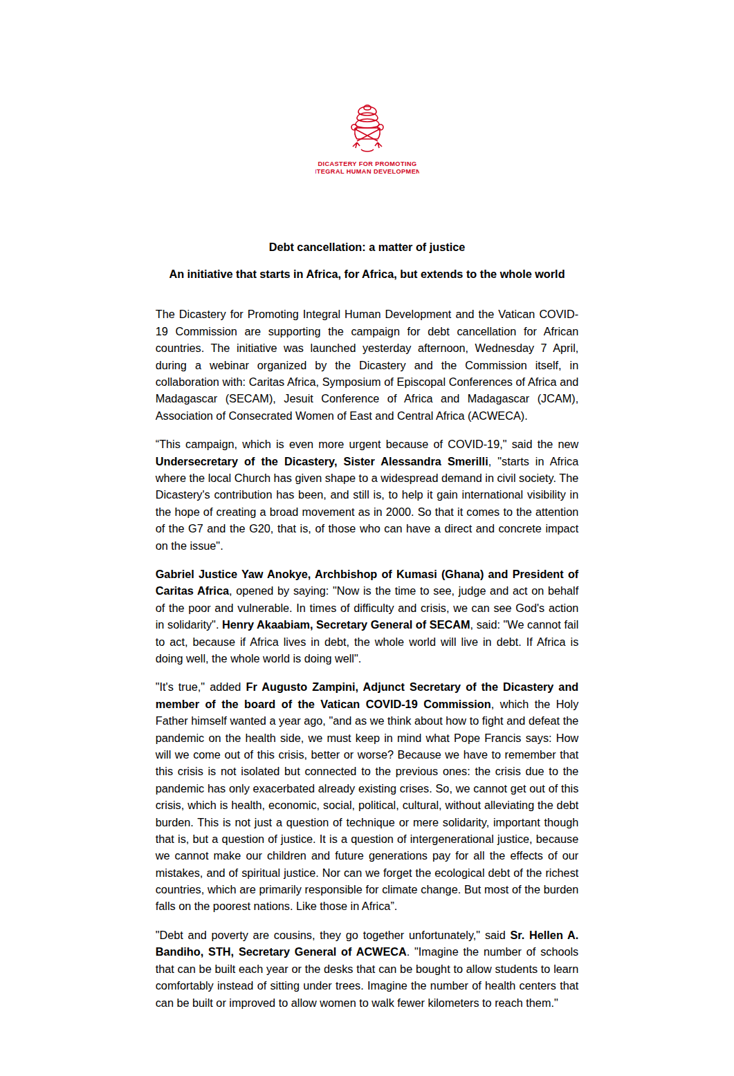DICASTERY FOR PROMOTING INTEGRAL HUMAN DEVELOPMENT
Debt cancellation: a matter of justice
An initiative that starts in Africa, for Africa, but extends to the whole world
The Dicastery for Promoting Integral Human Development and the Vatican COVID-19 Commission are supporting the campaign for debt cancellation for African countries. The initiative was launched yesterday afternoon, Wednesday 7 April, during a webinar organized by the Dicastery and the Commission itself, in collaboration with: Caritas Africa, Symposium of Episcopal Conferences of Africa and Madagascar (SECAM), Jesuit Conference of Africa and Madagascar (JCAM), Association of Consecrated Women of East and Central Africa (ACWECA).
“This campaign, which is even more urgent because of COVID-19," said the new Undersecretary of the Dicastery, Sister Alessandra Smerilli, "starts in Africa where the local Church has given shape to a widespread demand in civil society. The Dicastery's contribution has been, and still is, to help it gain international visibility in the hope of creating a broad movement as in 2000. So that it comes to the attention of the G7 and the G20, that is, of those who can have a direct and concrete impact on the issue".
Gabriel Justice Yaw Anokye, Archbishop of Kumasi (Ghana) and President of Caritas Africa, opened by saying: "Now is the time to see, judge and act on behalf of the poor and vulnerable. In times of difficulty and crisis, we can see God's action in solidarity". Henry Akaabiam, Secretary General of SECAM, said: "We cannot fail to act, because if Africa lives in debt, the whole world will live in debt. If Africa is doing well, the whole world is doing well".
"It's true," added Fr Augusto Zampini, Adjunct Secretary of the Dicastery and member of the board of the Vatican COVID-19 Commission, which the Holy Father himself wanted a year ago, "and as we think about how to fight and defeat the pandemic on the health side, we must keep in mind what Pope Francis says: How will we come out of this crisis, better or worse? Because we have to remember that this crisis is not isolated but connected to the previous ones: the crisis due to the pandemic has only exacerbated already existing crises. So, we cannot get out of this crisis, which is health, economic, social, political, cultural, without alleviating the debt burden. This is not just a question of technique or mere solidarity, important though that is, but a question of justice. It is a question of intergenerational justice, because we cannot make our children and future generations pay for all the effects of our mistakes, and of spiritual justice. Nor can we forget the ecological debt of the richest countries, which are primarily responsible for climate change. But most of the burden falls on the poorest nations. Like those in Africa”.
"Debt and poverty are cousins, they go together unfortunately," said Sr. Hellen A. Bandiho, STH, Secretary General of ACWECA. "Imagine the number of schools that can be built each year or the desks that can be bought to allow students to learn comfortably instead of sitting under trees. Imagine the number of health centers that can be built or improved to allow women to walk fewer kilometers to reach them."